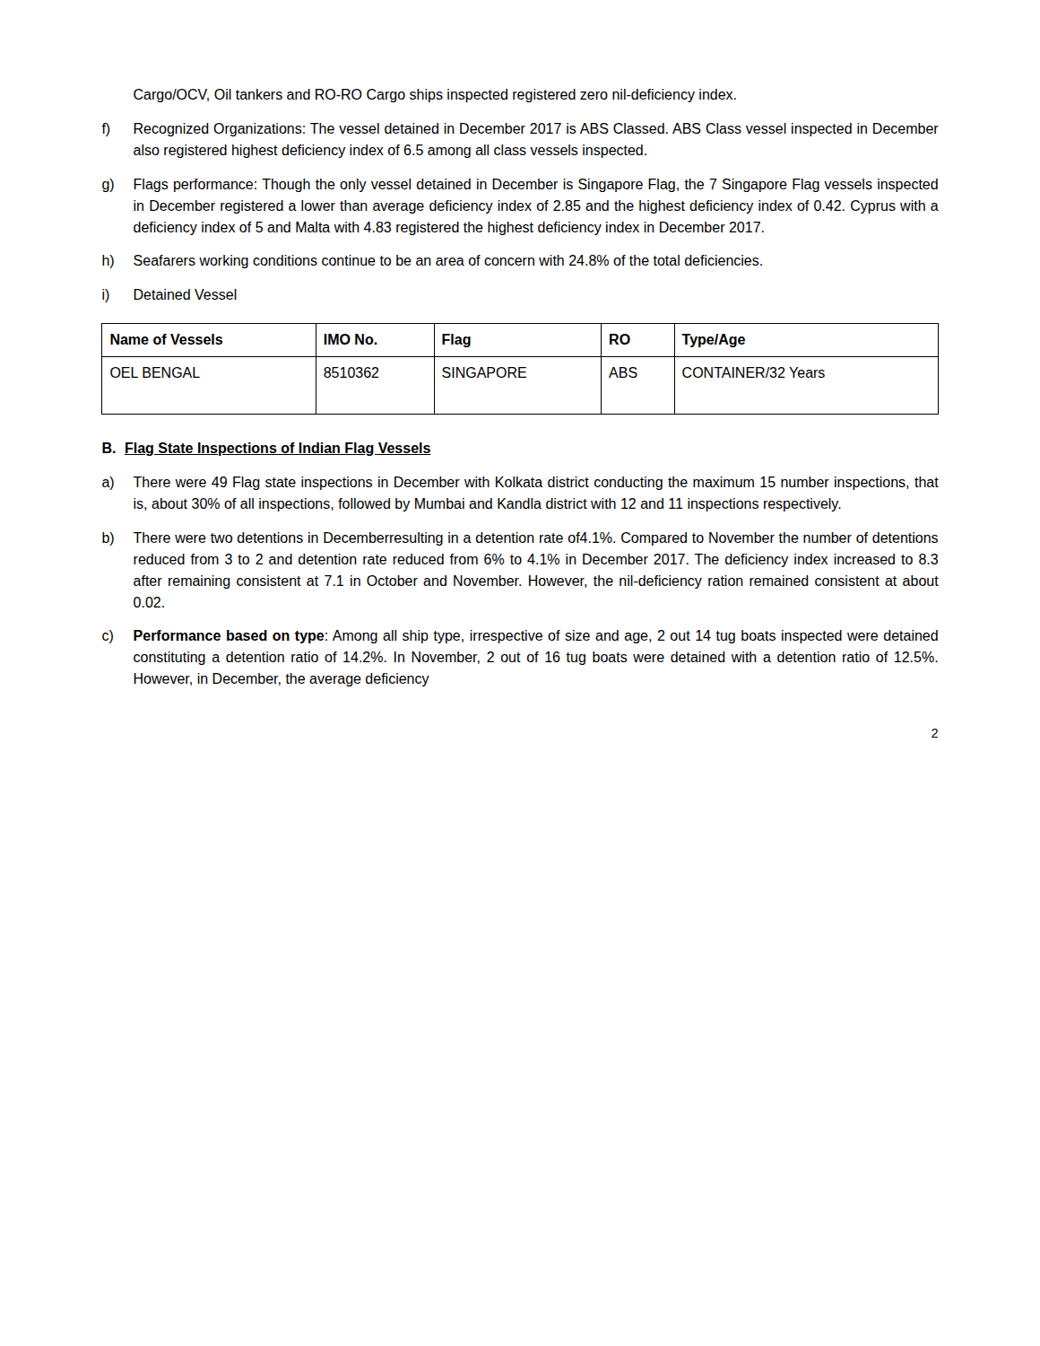Cargo/OCV, Oil tankers and RO-RO Cargo ships inspected registered zero nil-deficiency index.
f) Recognized Organizations: The vessel detained in December 2017 is ABS Classed. ABS Class vessel inspected in December also registered highest deficiency index of 6.5 among all class vessels inspected.
g) Flags performance: Though the only vessel detained in December is Singapore Flag, the 7 Singapore Flag vessels inspected in December registered a lower than average deficiency index of 2.85 and the highest deficiency index of 0.42. Cyprus with a deficiency index of 5 and Malta with 4.83 registered the highest deficiency index in December 2017.
h) Seafarers working conditions continue to be an area of concern with 24.8% of the total deficiencies.
i) Detained Vessel
| Name of Vessels | IMO No. | Flag | RO | Type/Age |
| --- | --- | --- | --- | --- |
| OEL BENGAL | 8510362 | SINGAPORE | ABS | CONTAINER/32 Years |
B. Flag State Inspections of Indian Flag Vessels
a) There were 49 Flag state inspections in December with Kolkata district conducting the maximum 15 number inspections, that is, about 30% of all inspections, followed by Mumbai and Kandla district with 12 and 11 inspections respectively.
b) There were two detentions in Decemberresulting in a detention rate of4.1%. Compared to November the number of detentions reduced from 3 to 2 and detention rate reduced from 6% to 4.1% in December 2017. The deficiency index increased to 8.3 after remaining consistent at 7.1 in October and November. However, the nil-deficiency ration remained consistent at about 0.02.
c) Performance based on type: Among all ship type, irrespective of size and age, 2 out 14 tug boats inspected were detained constituting a detention ratio of 14.2%. In November, 2 out of 16 tug boats were detained with a detention ratio of 12.5%. However, in December, the average deficiency
2